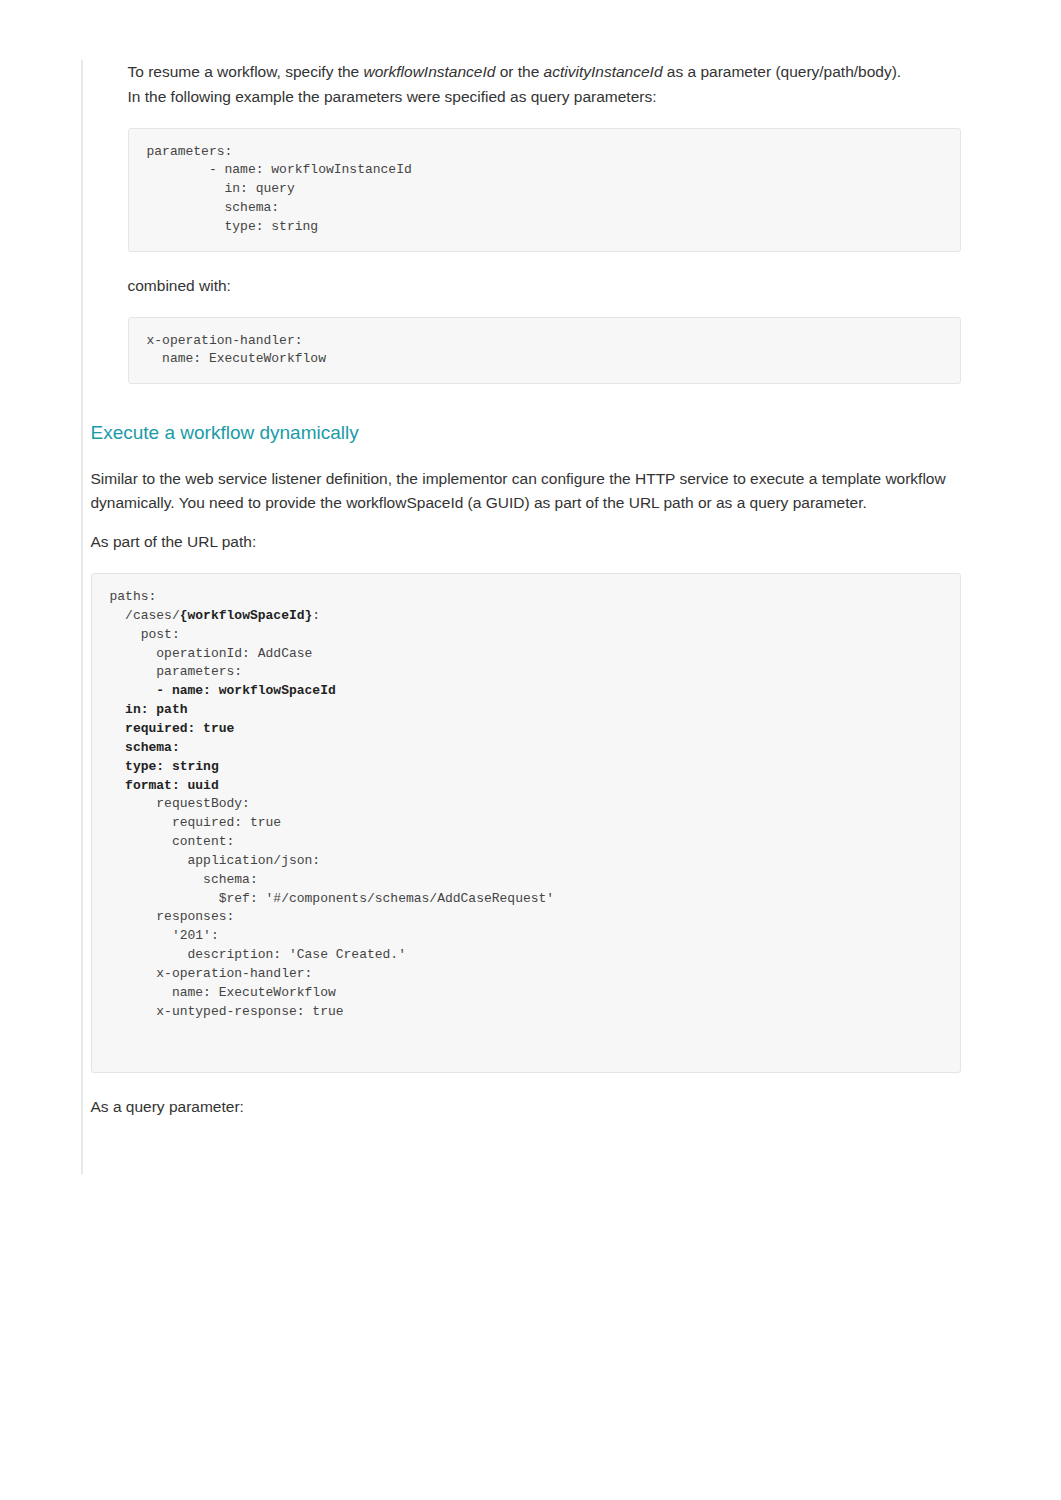To resume a workflow, specify the workflowInstanceId or the activityInstanceId as a parameter (query/path/body).
In the following example the parameters were specified as query parameters:
parameters:
        - name: workflowInstanceId
          in: query
          schema:
          type: string
combined with:
x-operation-handler:
  name: ExecuteWorkflow
Execute a workflow dynamically
Similar to the web service listener definition, the implementor can configure the HTTP service to execute a template workflow dynamically. You need to provide the workflowSpaceId (a GUID) as part of the URL path or as a query parameter.
As part of the URL path:
paths:
  /cases/{workflowSpaceId}:
    post:
      operationId: AddCase
      parameters:
      - name: workflowSpaceId
  in: path
  required: true
  schema:
  type: string
  format: uuid
      requestBody:
        required: true
        content:
          application/json:
            schema:
              $ref: '#/components/schemas/AddCaseRequest'
      responses:
        '201':
          description: 'Case Created.'
      x-operation-handler:
        name: ExecuteWorkflow
      x-untyped-response: true
As a query parameter: